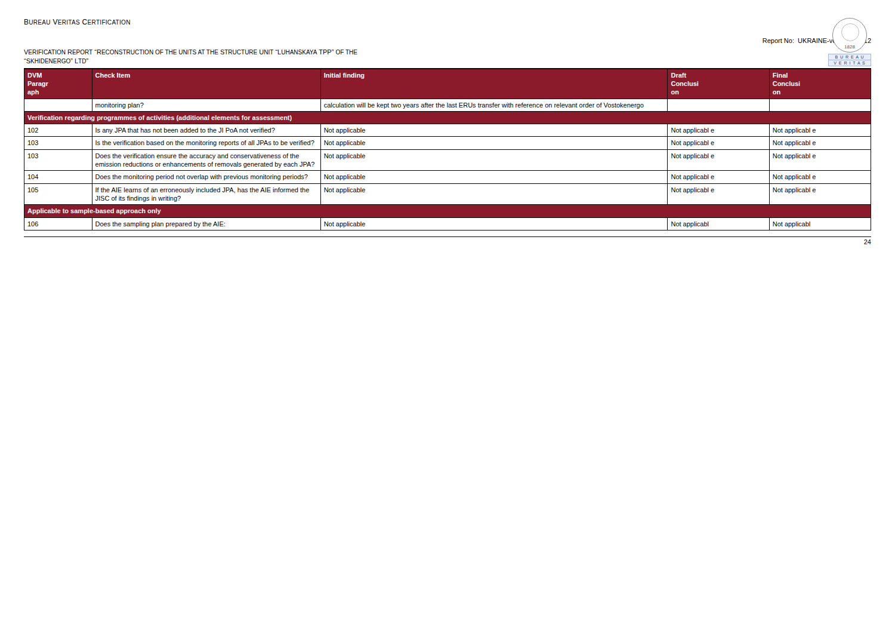B U R E A U
V E R I T A S
BUREAU VERITAS CERTIFICATION
Report No: UKRAINE-ver/0421/2012
VERIFICATION REPORT “RECONSTRUCTION OF THE UNITS AT THE STRUCTURE UNIT “LUHANSKAYA TPP” OF THE
“SKHIDENERGO” LTD”
| DVM Paragr aph | Check Item | Initial finding | Draft Conclusi on | Final Conclusi on |
| --- | --- | --- | --- | --- |
| | monitoring plan? | calculation will be kept two years after the last ERUs transfer with reference on relevant order of Vostokenergo | | |
| Verification regarding programmes of activities (additional elements for assessment) |
| 102 | Is any JPA that has not been added to the JI PoA not verified? | Not applicable | Not applicabl e | Not applicabl e |
| 103 | Is the verification based on the monitoring reports of all JPAs to be verified? | Not applicable | Not applicabl e | Not applicabl e |
| 103 | Does the verification ensure the accuracy and conservativeness of the emission reductions or enhancements of removals generated by each JPA? | Not applicable | Not applicabl e | Not applicabl e |
| 104 | Does the monitoring period not overlap with previous monitoring periods? | Not applicable | Not applicabl e | Not applicabl e |
| 105 | If the AIE learns of an erroneously included JPA, has the AIE informed the JISC of its findings in writing? | Not applicable | Not applicabl e | Not applicabl e |
| Applicable to sample-based approach only |
| 106 | Does the sampling plan prepared by the AIE: | Not applicable | Not applicabl | Not applicabl |
24